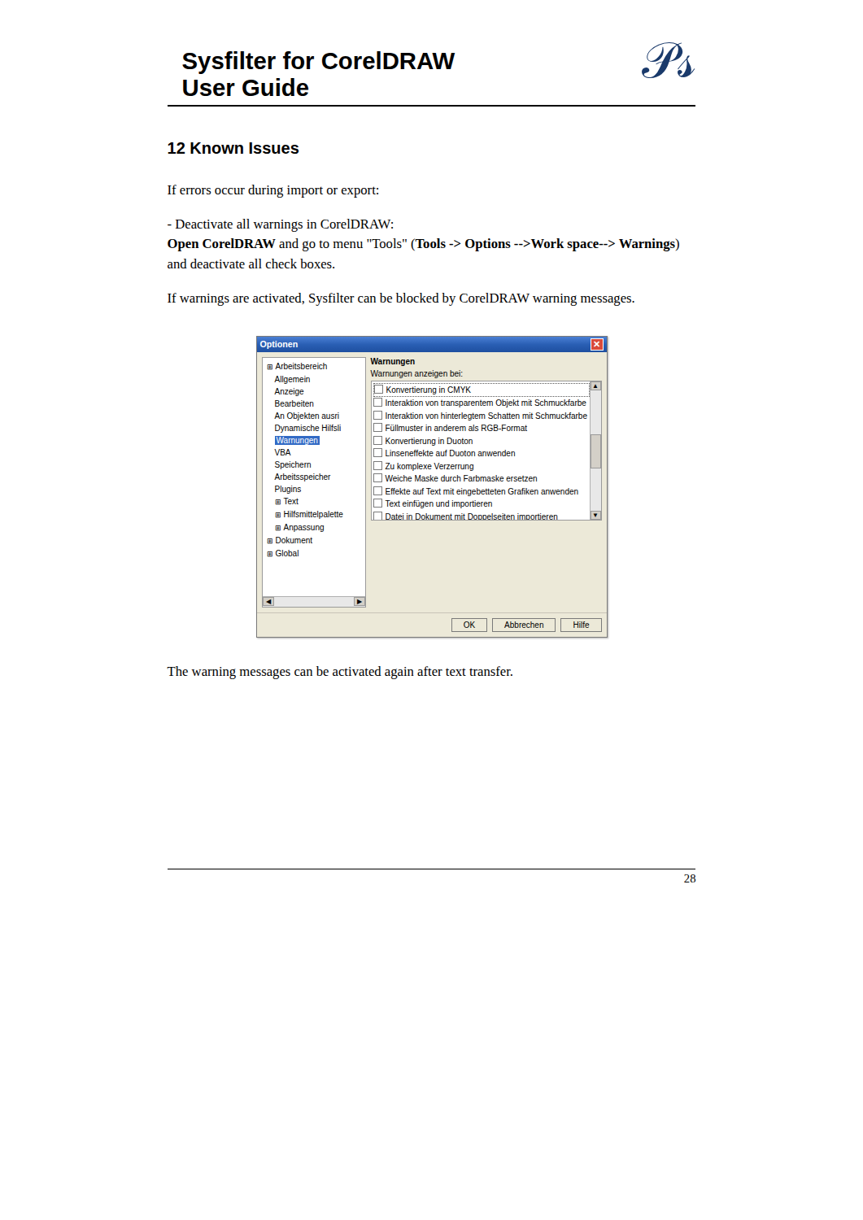𝒫𝓈
Sysfilter for CorelDRAW
User Guide
12 Known Issues
If errors occur during import or export:
- Deactivate all warnings in CorelDRAW:
Open CorelDRAW and go to menu "Tools" (Tools -> Options -->Work space--> Warnings) and deactivate all check boxes.
If warnings are activated, Sysfilter can be blocked by CorelDRAW warning messages.
Optionen ✕
Arbeitsbereich
Allgemein
Anzeige
Bearbeiten
An Objekten ausri
Dynamische Hilfsli
Warnungen
VBA
Speichern
Arbeitsspeicher
Plugins
Text
Hilfsmittelpalette
Anpassung
Dokument
Global
◀▶
Warnungen
Warnungen anzeigen bei:
Konvertierung in CMYK
Interaktion von transparentem Objekt mit Schmuckfarbe
Interaktion von hinterlegtem Schatten mit Schmuckfarbe
Füllmuster in anderem als RGB-Format
Konvertierung in Duoton
Linseneffekte auf Duoton anwenden
Zu komplexe Verzerrung
Weiche Maske durch Farbmaske ersetzen
Effekte auf Text mit eingebetteten Grafiken anwenden
Text einfügen und importieren
Datei in Dokument mit Doppelseiten importieren
▲
▼
OK Abbrechen Hilfe
The warning messages can be activated again after text transfer.
28